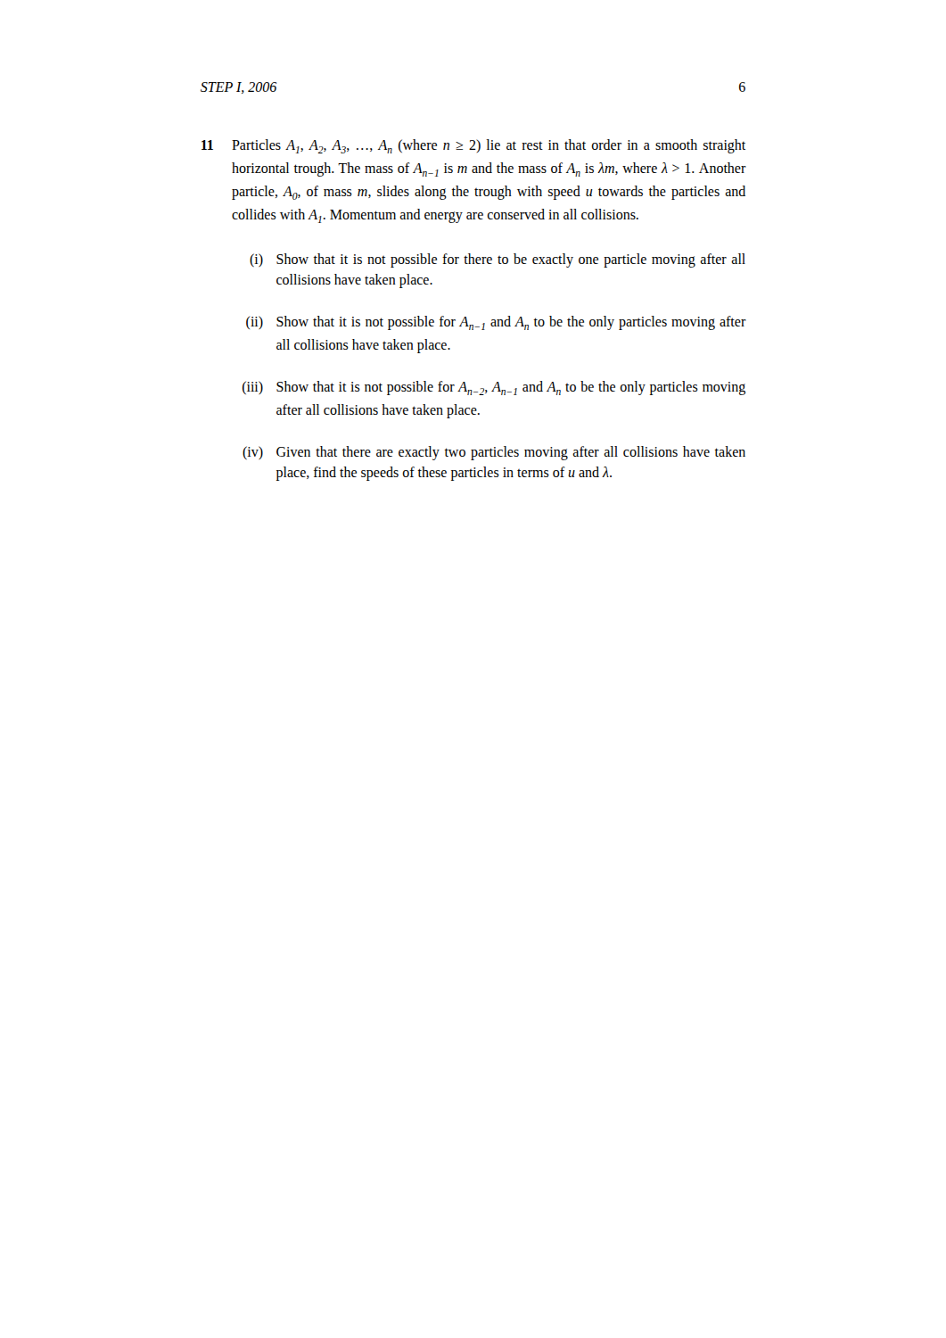STEP I, 2006 6
11
Particles A1, A2, A3, …, An (where n ≥ 2) lie at rest in that order in a smooth straight horizontal trough. The mass of An−1 is m and the mass of An is λm, where λ > 1. Another particle, A0, of mass m, slides along the trough with speed u towards the particles and collides with A1. Momentum and energy are conserved in all collisions.
(i) Show that it is not possible for there to be exactly one particle moving after all collisions have taken place.
(ii) Show that it is not possible for An−1 and An to be the only particles moving after all collisions have taken place.
(iii) Show that it is not possible for An−2, An−1 and An to be the only particles moving after all collisions have taken place.
(iv) Given that there are exactly two particles moving after all collisions have taken place, find the speeds of these particles in terms of u and λ.